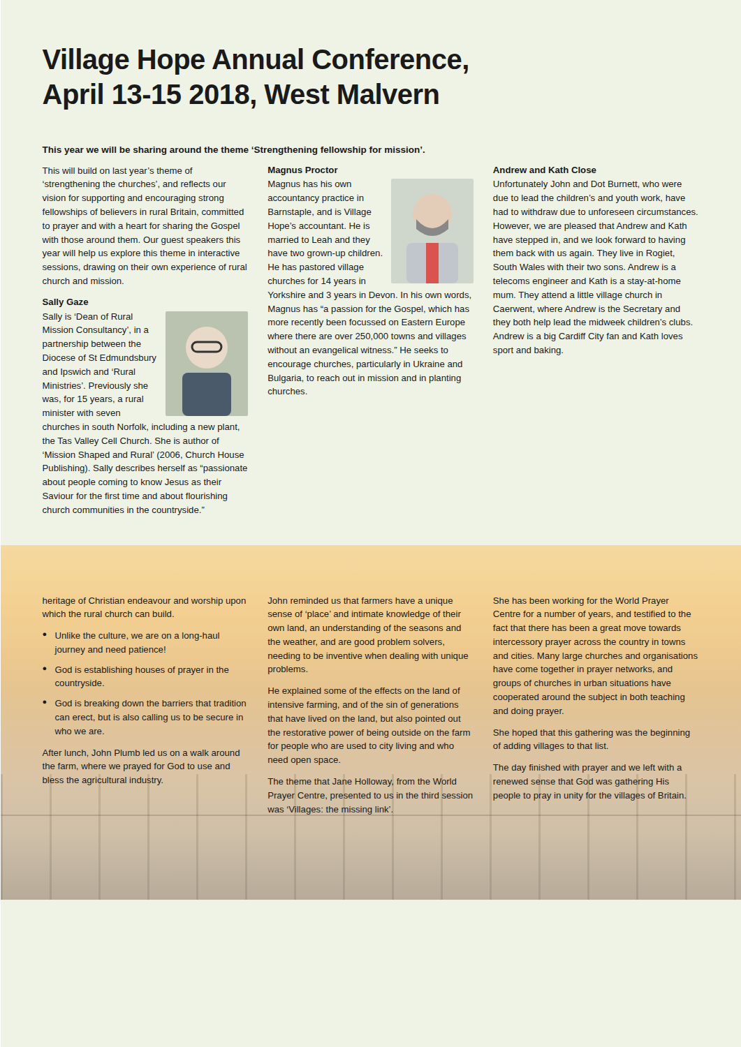Village Hope Annual Conference,
April 13-15 2018, West Malvern
This year we will be sharing around the theme ‘Strengthening fellowship for mission’.
This will build on last year’s theme of ‘strengthening the churches’, and reflects our vision for supporting and encouraging strong fellowships of believers in rural Britain, committed to prayer and with a heart for sharing the Gospel with those around them. Our guest speakers this year will help us explore this theme in interactive sessions, drawing on their own experience of rural church and mission.
Sally Gaze
Sally is ‘Dean of Rural Mission Consultancy’, in a partnership between the Diocese of St Edmundsbury and Ipswich and ‘Rural Ministries’. Previously she was, for 15 years, a rural minister with seven churches in south Norfolk, including a new plant, the Tas Valley Cell Church. She is author of ‘Mission Shaped and Rural’ (2006, Church House Publishing). Sally describes herself as “passionate about people coming to know Jesus as their Saviour for the first time and about flourishing church communities in the countryside.”
Magnus Proctor
Magnus has his own accountancy practice in Barnstaple, and is Village Hope’s accountant. He is married to Leah and they have two grown-up children. He has pastored village churches for 14 years in Yorkshire and 3 years in Devon. In his own words, Magnus has “a passion for the Gospel, which has more recently been focussed on Eastern Europe where there are over 250,000 towns and villages without an evangelical witness.” He seeks to encourage churches, particularly in Ukraine and Bulgaria, to reach out in mission and in planting churches.
Andrew and Kath Close
Unfortunately John and Dot Burnett, who were due to lead the children’s and youth work, have had to withdraw due to unforeseen circumstances. However, we are pleased that Andrew and Kath have stepped in, and we look forward to having them back with us again. They live in Rogiet, South Wales with their two sons. Andrew is a telecoms engineer and Kath is a stay-at-home mum. They attend a little village church in Caerwent, where Andrew is the Secretary and they both help lead the midweek children’s clubs. Andrew is a big Cardiff City fan and Kath loves sport and baking.
heritage of Christian endeavour and worship upon which the rural church can build.
Unlike the culture, we are on a long-haul journey and need patience!
God is establishing houses of prayer in the countryside.
God is breaking down the barriers that tradition can erect, but is also calling us to be secure in who we are.
After lunch, John Plumb led us on a walk around the farm, where we prayed for God to use and bless the agricultural industry.
John reminded us that farmers have a unique sense of ‘place’ and intimate knowledge of their own land, an understanding of the seasons and the weather, and are good problem solvers, needing to be inventive when dealing with unique problems.
He explained some of the effects on the land of intensive farming, and of the sin of generations that have lived on the land, but also pointed out the restorative power of being outside on the farm for people who are used to city living and who need open space.
The theme that Jane Holloway, from the World Prayer Centre, presented to us in the third session was ‘Villages: the missing link’.
She has been working for the World Prayer Centre for a number of years, and testified to the fact that there has been a great move towards intercessory prayer across the country in towns and cities. Many large churches and organisations have come together in prayer networks, and groups of churches in urban situations have cooperated around the subject in both teaching and doing prayer.
She hoped that this gathering was the beginning of adding villages to that list.
The day finished with prayer and we left with a renewed sense that God was gathering His people to pray in unity for the villages of Britain.